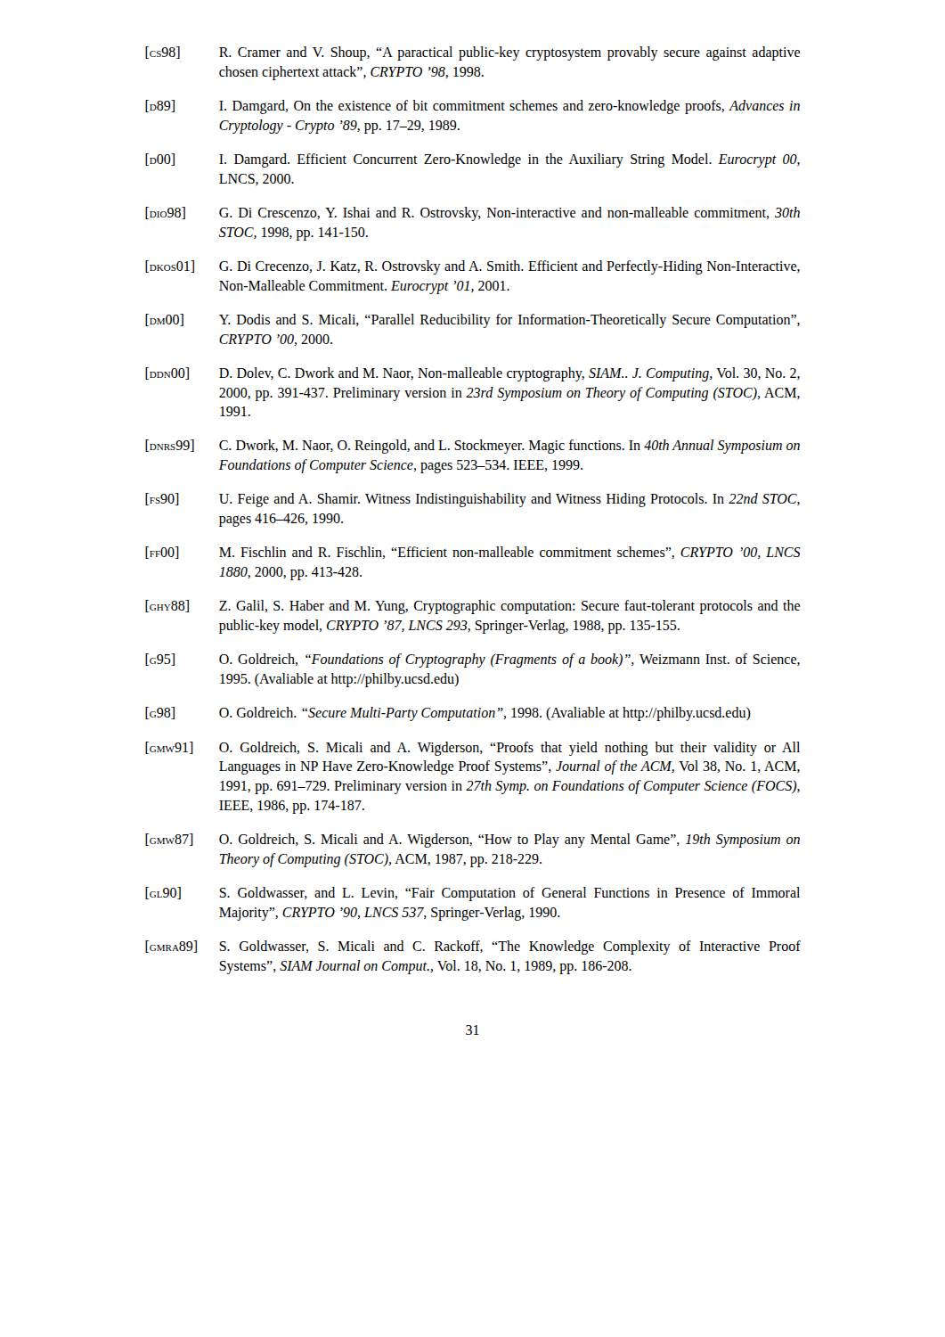[cs98] R. Cramer and V. Shoup, “A paractical public-key cryptosystem provably secure against adaptive chosen ciphertext attack”, CRYPTO ’98, 1998.
[d89] I. Damgard, On the existence of bit commitment schemes and zero-knowledge proofs, Advances in Cryptology - Crypto ’89, pp. 17–29, 1989.
[d00] I. Damgard. Efficient Concurrent Zero-Knowledge in the Auxiliary String Model. Eurocrypt 00, LNCS, 2000.
[dio98] G. Di Crescenzo, Y. Ishai and R. Ostrovsky, Non-interactive and non-malleable commitment, 30th STOC, 1998, pp. 141-150.
[dkos01] G. Di Crecenzo, J. Katz, R. Ostrovsky and A. Smith. Efficient and Perfectly-Hiding Non-Interactive, Non-Malleable Commitment. Eurocrypt ’01, 2001.
[dm00] Y. Dodis and S. Micali, “Parallel Reducibility for Information-Theoretically Secure Computation”, CRYPTO ’00, 2000.
[ddn00] D. Dolev, C. Dwork and M. Naor, Non-malleable cryptography, SIAM.. J. Computing, Vol. 30, No. 2, 2000, pp. 391-437. Preliminary version in 23rd Symposium on Theory of Computing (STOC), ACM, 1991.
[dnrs99] C. Dwork, M. Naor, O. Reingold, and L. Stockmeyer. Magic functions. In 40th Annual Symposium on Foundations of Computer Science, pages 523–534. IEEE, 1999.
[fs90] U. Feige and A. Shamir. Witness Indistinguishability and Witness Hiding Protocols. In 22nd STOC, pages 416–426, 1990.
[ff00] M. Fischlin and R. Fischlin, “Efficient non-malleable commitment schemes”, CRYPTO ’00, LNCS 1880, 2000, pp. 413-428.
[ghy88] Z. Galil, S. Haber and M. Yung, Cryptographic computation: Secure faut-tolerant protocols and the public-key model, CRYPTO ’87, LNCS 293, Springer-Verlag, 1988, pp. 135-155.
[g95] O. Goldreich, “Foundations of Cryptography (Fragments of a book)”, Weizmann Inst. of Science, 1995. (Avaliable at http://philby.ucsd.edu)
[g98] O. Goldreich. “Secure Multi-Party Computation”, 1998. (Avaliable at http://philby.ucsd.edu)
[gmw91] O. Goldreich, S. Micali and A. Wigderson, “Proofs that yield nothing but their validity or All Languages in NP Have Zero-Knowledge Proof Systems”, Journal of the ACM, Vol 38, No. 1, ACM, 1991, pp. 691–729. Preliminary version in 27th Symp. on Foundations of Computer Science (FOCS), IEEE, 1986, pp. 174-187.
[gmw87] O. Goldreich, S. Micali and A. Wigderson, “How to Play any Mental Game”, 19th Symposium on Theory of Computing (STOC), ACM, 1987, pp. 218-229.
[gl90] S. Goldwasser, and L. Levin, “Fair Computation of General Functions in Presence of Immoral Majority”, CRYPTO ’90, LNCS 537, Springer-Verlag, 1990.
[gmRa89] S. Goldwasser, S. Micali and C. Rackoff, “The Knowledge Complexity of Interactive Proof Systems”, SIAM Journal on Comput., Vol. 18, No. 1, 1989, pp. 186-208.
31